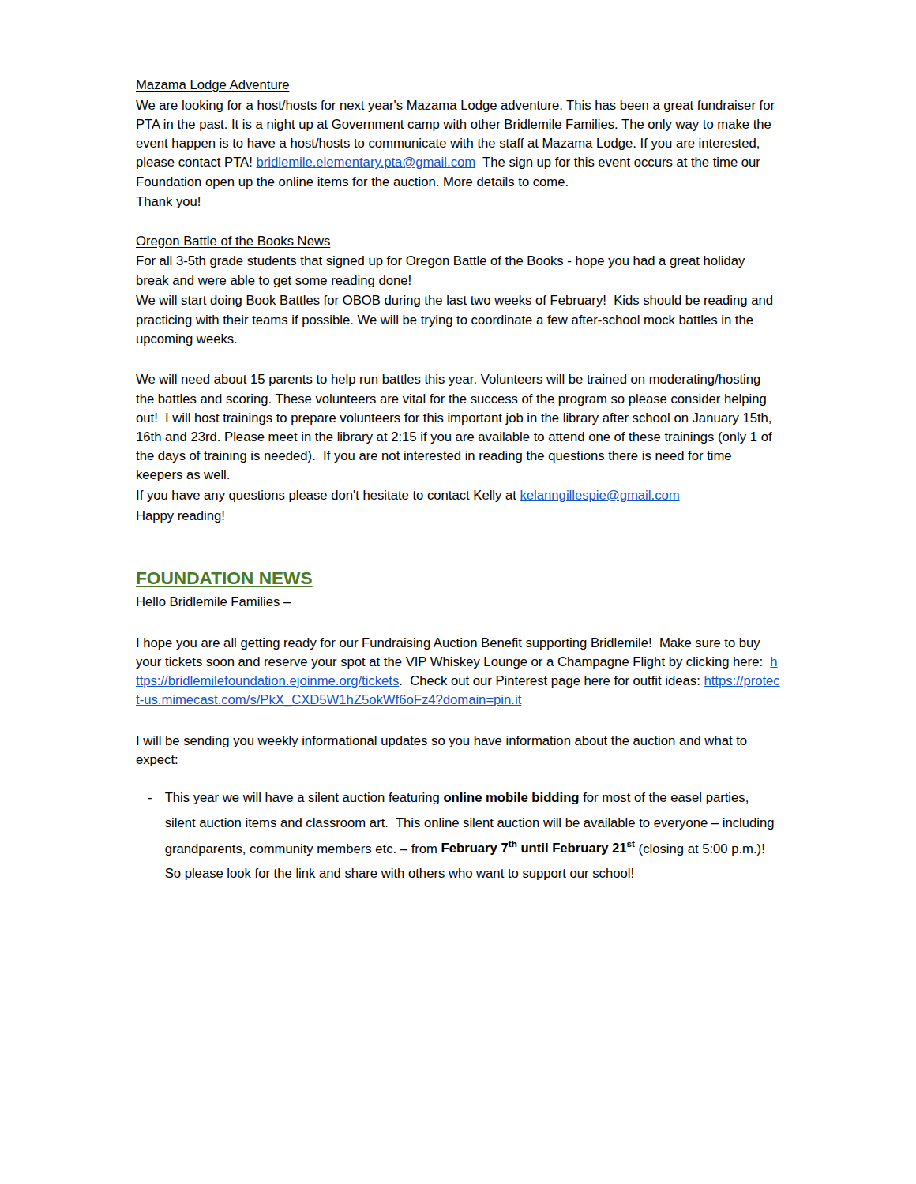Mazama Lodge Adventure
We are looking for a host/hosts for next year's Mazama Lodge adventure. This has been a great fundraiser for PTA in the past. It is a night up at Government camp with other Bridlemile Families. The only way to make the event happen is to have a host/hosts to communicate with the staff at Mazama Lodge. If you are interested, please contact PTA! bridlemile.elementary.pta@gmail.com The sign up for this event occurs at the time our Foundation open up the online items for the auction. More details to come.
Thank you!
Oregon Battle of the Books News
For all 3-5th grade students that signed up for Oregon Battle of the Books - hope you had a great holiday break and were able to get some reading done!
We will start doing Book Battles for OBOB during the last two weeks of February! Kids should be reading and practicing with their teams if possible. We will be trying to coordinate a few after-school mock battles in the upcoming weeks.
We will need about 15 parents to help run battles this year. Volunteers will be trained on moderating/hosting the battles and scoring. These volunteers are vital for the success of the program so please consider helping out! I will host trainings to prepare volunteers for this important job in the library after school on January 15th, 16th and 23rd. Please meet in the library at 2:15 if you are available to attend one of these trainings (only 1 of the days of training is needed). If you are not interested in reading the questions there is need for time keepers as well.
If you have any questions please don't hesitate to contact Kelly at kelanngillespie@gmail.com
Happy reading!
FOUNDATION NEWS
Hello Bridlemile Families –
I hope you are all getting ready for our Fundraising Auction Benefit supporting Bridlemile! Make sure to buy your tickets soon and reserve your spot at the VIP Whiskey Lounge or a Champagne Flight by clicking here: https://bridlemilefoundation.ejoinme.org/tickets. Check out our Pinterest page here for outfit ideas: https://protect-us.mimecast.com/s/PkX_CXD5W1hZ5okWf6oFz4?domain=pin.it
I will be sending you weekly informational updates so you have information about the auction and what to expect:
This year we will have a silent auction featuring online mobile bidding for most of the easel parties, silent auction items and classroom art. This online silent auction will be available to everyone – including grandparents, community members etc. – from February 7th until February 21st (closing at 5:00 p.m.)! So please look for the link and share with others who want to support our school!